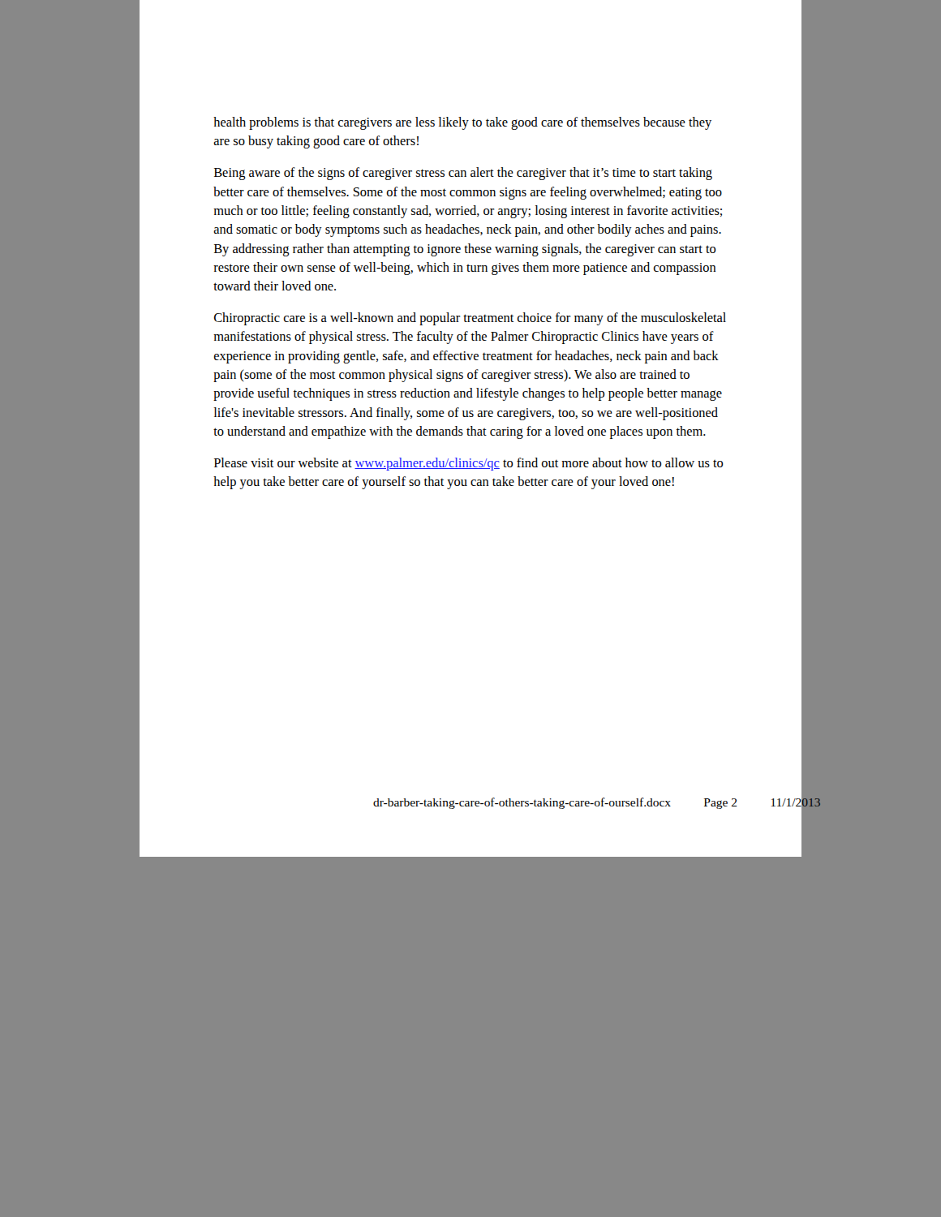health problems is that caregivers are less likely to take good care of themselves because they are so busy taking good care of others!
Being aware of the signs of caregiver stress can alert the caregiver that it’s time to start taking better care of themselves. Some of the most common signs are feeling overwhelmed; eating too much or too little; feeling constantly sad, worried, or angry; losing interest in favorite activities; and somatic or body symptoms such as headaches, neck pain, and other bodily aches and pains. By addressing rather than attempting to ignore these warning signals, the caregiver can start to restore their own sense of well-being, which in turn gives them more patience and compassion toward their loved one.
Chiropractic care is a well-known and popular treatment choice for many of the musculoskeletal manifestations of physical stress. The faculty of the Palmer Chiropractic Clinics have years of experience in providing gentle, safe, and effective treatment for headaches, neck pain and back pain (some of the most common physical signs of caregiver stress). We also are trained to provide useful techniques in stress reduction and lifestyle changes to help people better manage life's inevitable stressors. And finally, some of us are caregivers, too, so we are well-positioned to understand and empathize with the demands that caring for a loved one places upon them.
Please visit our website at www.palmer.edu/clinics/qc to find out more about how to allow us to help you take better care of yourself so that you can take better care of your loved one!
dr-barber-taking-care-of-others-taking-care-of-ourself.docx Page 211/1/2013